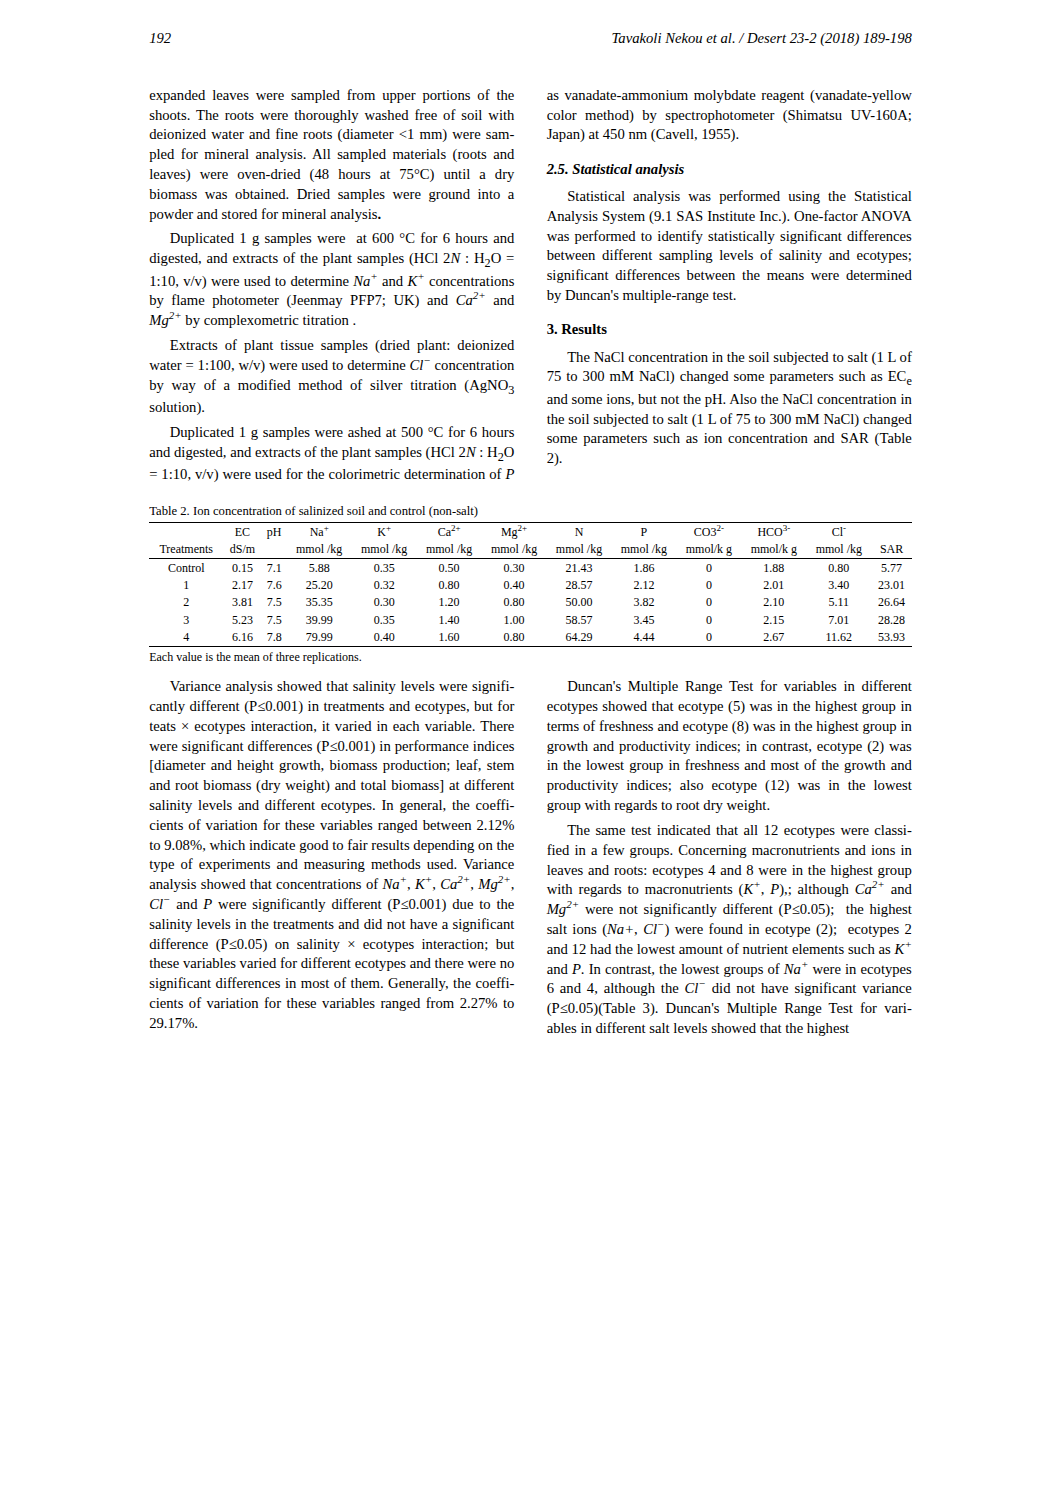192 Tavakoli Nekou et al. / Desert 23-2 (2018) 189-198
expanded leaves were sampled from upper portions of the shoots. The roots were thoroughly washed free of soil with deionized water and fine roots (diameter <1 mm) were sampled for mineral analysis. All sampled materials (roots and leaves) were oven-dried (48 hours at 75°C) until a dry biomass was obtained. Dried samples were ground into a powder and stored for mineral analysis.
Duplicated 1 g samples were at 600 °C for 6 hours and digested, and extracts of the plant samples (HCl 2N : H2O = 1:10, v/v) were used to determine Na+ and K+ concentrations by flame photometer (Jeenmay PFP7; UK) and Ca2+ and Mg2+ by complexometric titration .
Extracts of plant tissue samples (dried plant: deionized water = 1:100, w/v) were used to determine Cl− concentration by way of a modified method of silver titration (AgNO3 solution).
Duplicated 1 g samples were ashed at 500 °C for 6 hours and digested, and extracts of the plant samples (HCl 2N : H2O = 1:10, v/v) were used for the colorimetric determination of P as vanadate-ammonium molybdate reagent (vanadate-yellow color method) by spectrophotometer (Shimatsu UV-160A; Japan) at 450 nm (Cavell, 1955).
2.5. Statistical analysis
Statistical analysis was performed using the Statistical Analysis System (9.1 SAS Institute Inc.). One-factor ANOVA was performed to identify statistically significant differences between different sampling levels of salinity and ecotypes; significant differences between the means were determined by Duncan's multiple-range test.
3. Results
The NaCl concentration in the soil subjected to salt (1 L of 75 to 300 mM NaCl) changed some parameters such as ECe and some ions, but not the pH. Also the NaCl concentration in the soil subjected to salt (1 L of 75 to 300 mM NaCl) changed some parameters such as ion concentration and SAR (Table 2).
Table 2. Ion concentration of salinized soil and control (non-salt)
| | EC | pH | Na + | K + | Ca 2+ | Mg 2+ | N | P | CO3 2- | HCO 3- | Cl - | |
| --- | --- | --- | --- | --- | --- | --- | --- | --- | --- | --- | --- | --- |
| Treatments | dS/m | | mmol /kg | mmol /kg | mmol /kg | mmol /kg | mmol /kg | mmol /kg | mmol/k g | mmol/k g | mmol /kg | SAR |
| Control | 0.15 | 7.1 | 5.88 | 0.35 | 0.50 | 0.30 | 21.43 | 1.86 | 0 | 1.88 | 0.80 | 5.77 |
| 1 | 2.17 | 7.6 | 25.20 | 0.32 | 0.80 | 0.40 | 28.57 | 2.12 | 0 | 2.01 | 3.40 | 23.01 |
| 2 | 3.81 | 7.5 | 35.35 | 0.30 | 1.20 | 0.80 | 50.00 | 3.82 | 0 | 2.10 | 5.11 | 26.64 |
| 3 | 5.23 | 7.5 | 39.99 | 0.35 | 1.40 | 1.00 | 58.57 | 3.45 | 0 | 2.15 | 7.01 | 28.28 |
| 4 | 6.16 | 7.8 | 79.99 | 0.40 | 1.60 | 0.80 | 64.29 | 4.44 | 0 | 2.67 | 11.62 | 53.93 |
Each value is the mean of three replications.
Variance analysis showed that salinity levels were significantly different (P≤0.001) in treatments and ecotypes, but for teats × ecotypes interaction, it varied in each variable. There were significant differences (P≤0.001) in performance indices [diameter and height growth, biomass production; leaf, stem and root biomass (dry weight) and total biomass] at different salinity levels and different ecotypes. In general, the coefficients of variation for these variables ranged between 2.12% to 9.08%, which indicate good to fair results depending on the type of experiments and measuring methods used. Variance analysis showed that concentrations of Na+, K+, Ca2+, Mg2+, Cl− and P were significantly different (P≤0.001) due to the salinity levels in the treatments and did not have a significant difference (P≤0.05) on salinity × ecotypes interaction; but these variables varied for different ecotypes and there were no significant differences in most of them. Generally, the coefficients of variation for these variables ranged from 2.27% to 29.17%.
Duncan's Multiple Range Test for variables in different ecotypes showed that ecotype (5) was in the highest group in terms of freshness and ecotype (8) was in the highest group in growth and productivity indices; in contrast, ecotype (2) was in the lowest group in freshness and most of the growth and productivity indices; also ecotype (12) was in the lowest group with regards to root dry weight.
The same test indicated that all 12 ecotypes were classified in a few groups. Concerning macronutrients and ions in leaves and roots: ecotypes 4 and 8 were in the highest group with regards to macronutrients (K+, P),; although Ca2+ and Mg2+ were not significantly different (P≤0.05); the highest salt ions (Na+, Cl−) were found in ecotype (2); ecotypes 2 and 12 had the lowest amount of nutrient elements such as K+ and P. In contrast, the lowest groups of Na+ were in ecotypes 6 and 4, although the Cl− did not have significant variance (P≤0.05)(Table 3). Duncan's Multiple Range Test for variables in different salt levels showed that the highest